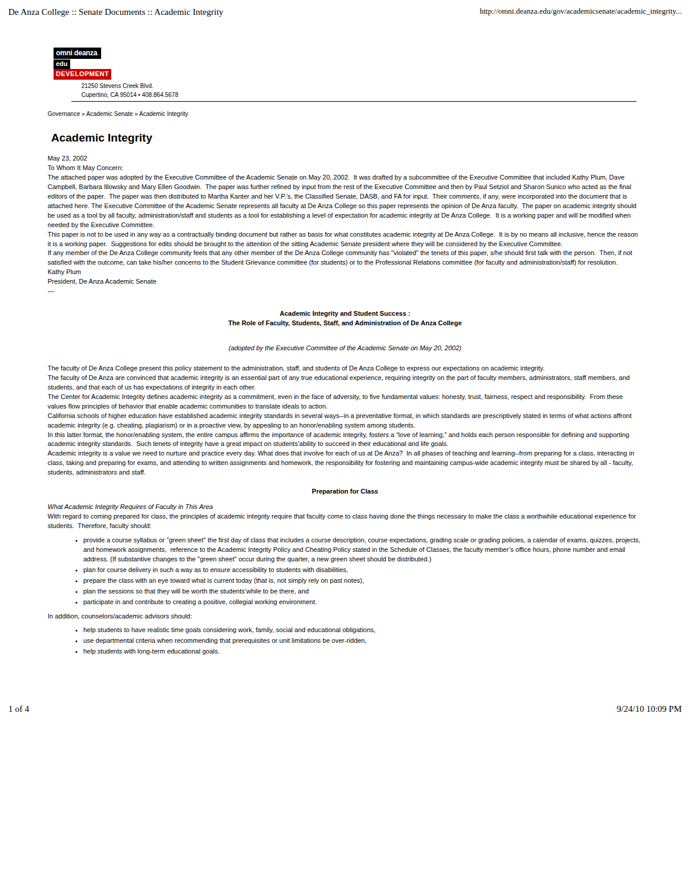De Anza College :: Senate Documents :: Academic Integrity
http://omni.deanza.edu/gov/academicsenate/academic_integrity...
omni. deanza.
edu
DEVELOPMENT
21250 Stevens Creek Blvd.
Cupertino, CA 95014 • 408.864.5678
Governance » Academic Senate » Academic Integrity
Academic Integrity
May 23, 2002
To Whom It May Concern:
The attached paper was adopted by the Executive Committee of the Academic Senate on May 20, 2002. It was drafted by a subcommittee of the Executive Committee that included Kathy Plum, Dave Campbell, Barbara Illowsky and Mary Ellen Goodwin. The paper was further refined by input from the rest of the Executive Committee and then by Paul Setziol and Sharon Sunico who acted as the final editors of the paper. The paper was then distributed to Martha Kanter and her V.P.'s, the Classified Senate, DASB, and FA for input. Their comments, if any, were incorporated into the document that is attached here. The Executive Committee of the Academic Senate represents all faculty at De Anza College so this paper represents the opinion of De Anza faculty. The paper on academic integrity should be used as a tool by all faculty, administration/staff and students as a tool for establishing a level of expectation for academic integrity at De Anza College. It is a working paper and will be modified when needed by the Executive Committee.
This paper is not to be used in any way as a contractually binding document but rather as basis for what constitutes academic integrity at De Anza College. It is by no means all inclusive, hence the reason it is a working paper. Suggestions for edits should be brought to the attention of the sitting Academic Senate president where they will be considered by the Executive Committee.
If any member of the De Anza College community feels that any other member of the De Anza College community has "violated" the tenets of this paper, s/he should first talk with the person. Then, if not satisfied with the outcome, can take his/her concerns to the Student Grievance committee (for students) or to the Professional Relations committee (for faculty and administration/staff) for resolution.
Kathy Plum
President, De Anza Academic Senate
---
Academic Integrity and Student Success :
The Role of Faculty, Students, Staff, and Administration of De Anza College
(adopted by the Executive Committee of the Academic Senate on May 20, 2002)
The faculty of De Anza College present this policy statement to the administration, staff, and students of De Anza College to express our expectations on academic integrity.
The faculty of De Anza are convinced that academic integrity is an essential part of any true educational experience, requiring integrity on the part of faculty members, administrators, staff members, and students, and that each of us has expectations of integrity in each other.
The Center for Academic Integrity defines academic integrity as a commitment, even in the face of adversity, to five fundamental values: honesty, trust, fairness, respect and responsibility. From these values flow principles of behavior that enable academic communities to translate ideals to action.
California schools of higher education have established academic integrity standards in several ways--in a preventative format, in which standards are prescriptively stated in terms of what actions affront academic integrity (e.g. cheating, plagiarism) or in a proactive view, by appealing to an honor/enabling system among students.
In this latter format, the honor/enabling system, the entire campus affirms the importance of academic integrity, fosters a “love of learning,” and holds each person responsible for defining and supporting academic integrity standards. Such tenets of integrity have a great impact on students’ability to succeed in their educational and life goals.
Academic integrity is a value we need to nurture and practice every day. What does that involve for each of us at De Anza? In all phases of teaching and learning--from preparing for a class, interacting in class, taking and preparing for exams, and attending to written assignments and homework, the responsibility for fostering and maintaining campus-wide academic integrity must be shared by all - faculty, students, administrators and staff.
Preparation for Class
What Academic Integrity Requires of Faculty in This Area
With regard to coming prepared for class, the principles of academic integrity require that faculty come to class having done the things necessary to make the class a worthwhile educational experience for students. Therefore, faculty should:
provide a course syllabus or "green sheet" the first day of class that includes a course description, course expectations, grading scale or grading policies, a calendar of exams, quizzes, projects, and homework assignments, reference to the Academic Integrity Policy and Cheating Policy stated in the Schedule of Classes, the faculty member’s office hours, phone number and email address. (If substantive changes to the "green sheet" occur during the quarter, a new green sheet should be distributed.)
plan for course delivery in such a way as to ensure accessibility to students with disabilities,
prepare the class with an eye toward what is current today (that is, not simply rely on past notes),
plan the sessions so that they will be worth the students’while to be there, and
participate in and contribute to creating a positive, collegial working environment.
In addition, counselors/academic advisors should:
help students to have realistic time goals considering work, family, social and educational obligations,
use departmental criteria when recommending that prerequisites or unit limitations be over-ridden,
help students with long-term educational goals.
1 of 4
9/24/10 10:09 PM